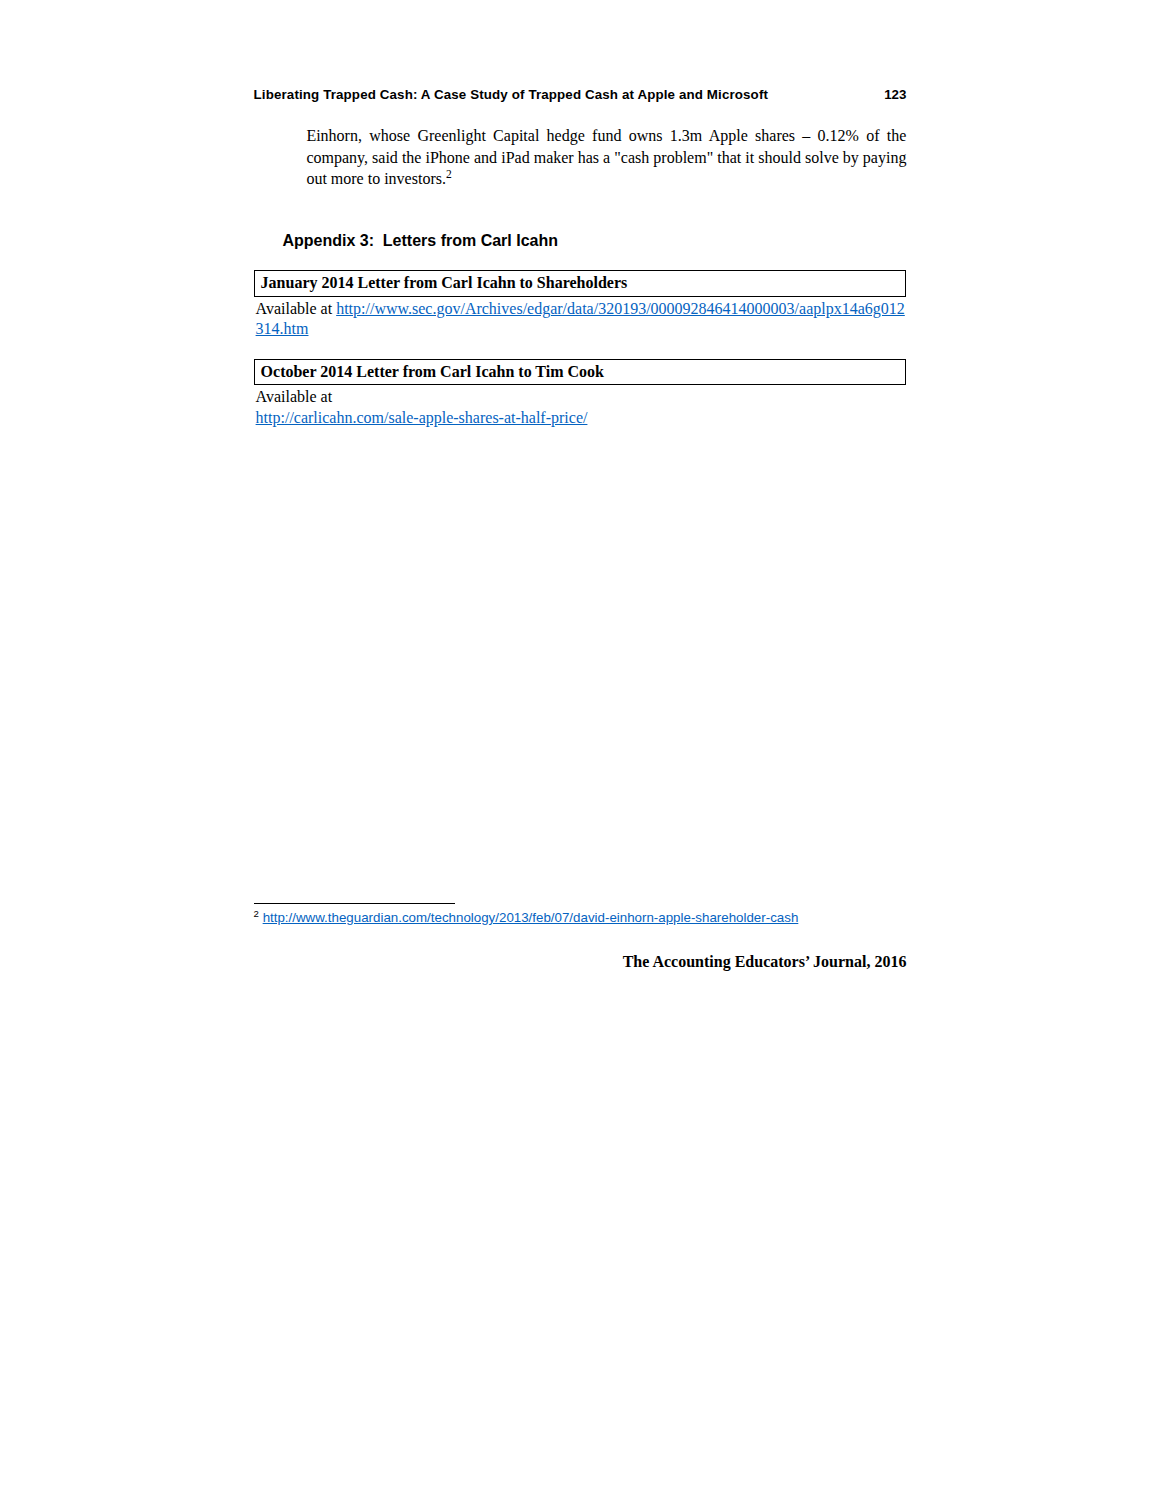Liberating Trapped Cash: A Case Study of Trapped Cash at Apple and Microsoft 123
Einhorn, whose Greenlight Capital hedge fund owns 1.3m Apple shares – 0.12% of the company, said the iPhone and iPad maker has a "cash problem" that it should solve by paying out more to investors.2
Appendix 3: Letters from Carl Icahn
January 2014 Letter from Carl Icahn to Shareholders
Available at http://www.sec.gov/Archives/edgar/data/320193/000092846414000003/aaplpx14a6g012314.htm
October 2014 Letter from Carl Icahn to Tim Cook
Available at
http://carlicahn.com/sale-apple-shares-at-half-price/
2 http://www.theguardian.com/technology/2013/feb/07/david-einhorn-apple-shareholder-cash
The Accounting Educators’ Journal, 2016